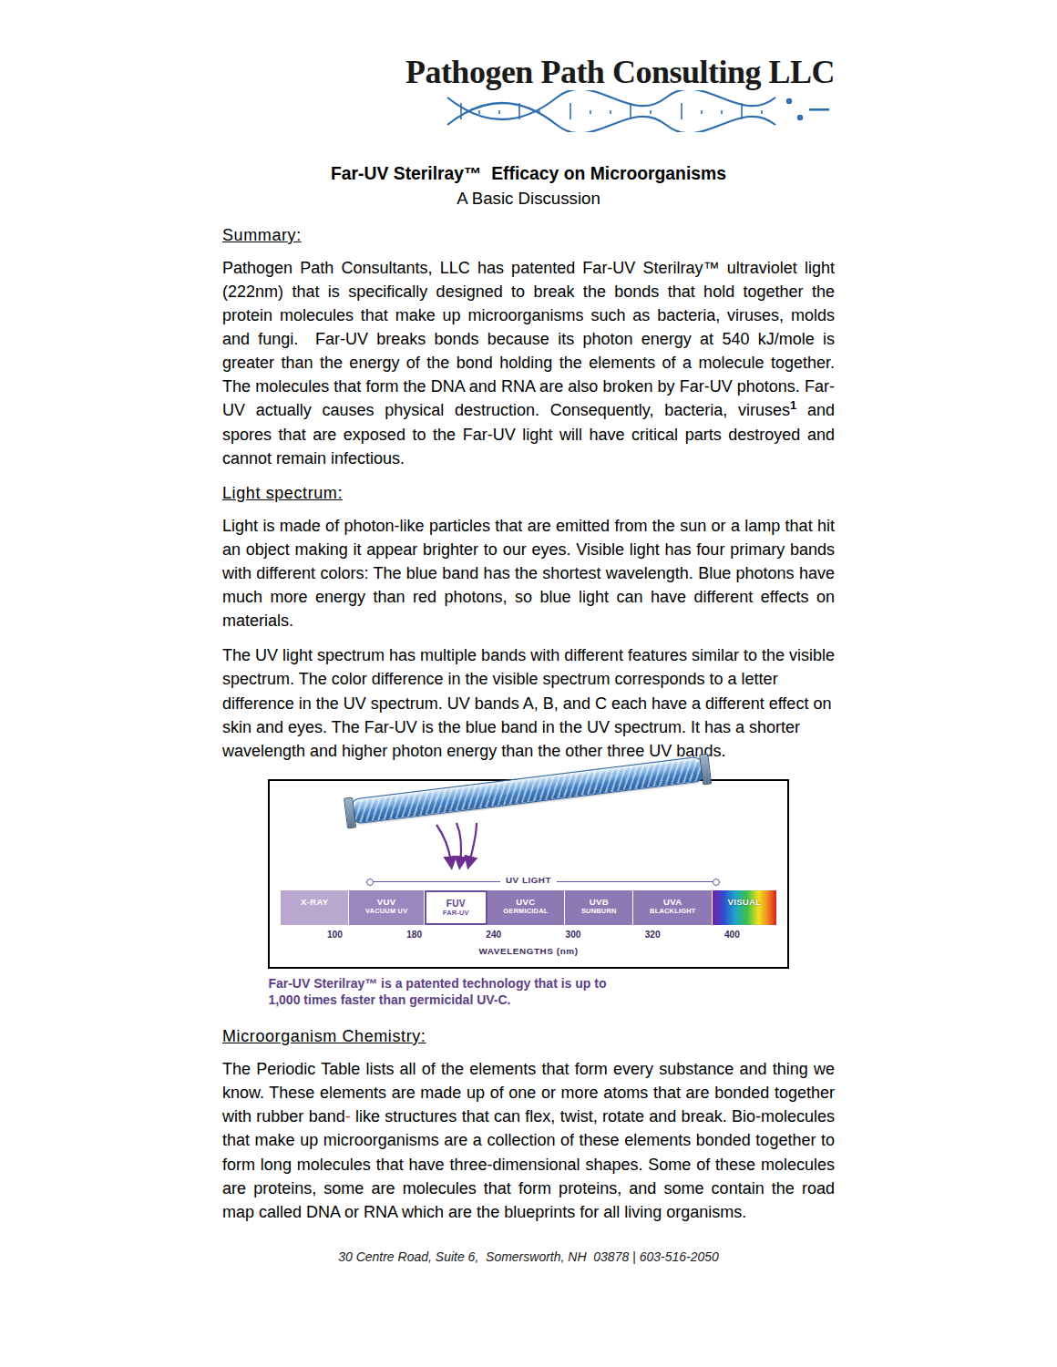Pathogen Path Consulting LLC
Far-UV Sterilray™ Efficacy on Microorganisms
A Basic Discussion
Summary:
Pathogen Path Consultants, LLC has patented Far-UV Sterilray™ ultraviolet light (222nm) that is specifically designed to break the bonds that hold together the protein molecules that make up microorganisms such as bacteria, viruses, molds and fungi. Far-UV breaks bonds because its photon energy at 540 kJ/mole is greater than the energy of the bond holding the elements of a molecule together. The molecules that form the DNA and RNA are also broken by Far-UV photons. Far-UV actually causes physical destruction. Consequently, bacteria, viruses1 and spores that are exposed to the Far-UV light will have critical parts destroyed and cannot remain infectious.
Light spectrum:
Light is made of photon-like particles that are emitted from the sun or a lamp that hit an object making it appear brighter to our eyes. Visible light has four primary bands with different colors: The blue band has the shortest wavelength. Blue photons have much more energy than red photons, so blue light can have different effects on materials.
The UV light spectrum has multiple bands with different features similar to the visible spectrum. The color difference in the visible spectrum corresponds to a letter difference in the UV spectrum. UV bands A, B, and C each have a different effect on skin and eyes. The Far-UV is the blue band in the UV spectrum. It has a shorter wavelength and higher photon energy than the other three UV bands.
UV LIGHT
X-RAY
VUVVACUUM UV
FUVFar-UV
UVCGERMICIDAL
UVBSUNBURN
UVABLACKLIGHT
VISUAL
100 180 240 300 320 400
WAVELENGTHS (nm)
Far-UV Sterilray™ is a patented technology that is up to
1,000 times faster than germicidal UV-C.
Microorganism Chemistry:
The Periodic Table lists all of the elements that form every substance and thing we know. These elements are made up of one or more atoms that are bonded together with rubber band- like structures that can flex, twist, rotate and break. Bio-molecules that make up microorganisms are a collection of these elements bonded together to form long molecules that have three-dimensional shapes. Some of these molecules are proteins, some are molecules that form proteins, and some contain the road map called DNA or RNA which are the blueprints for all living organisms.
30 Centre Road, Suite 6, Somersworth, NH 03878 | 603-516-2050